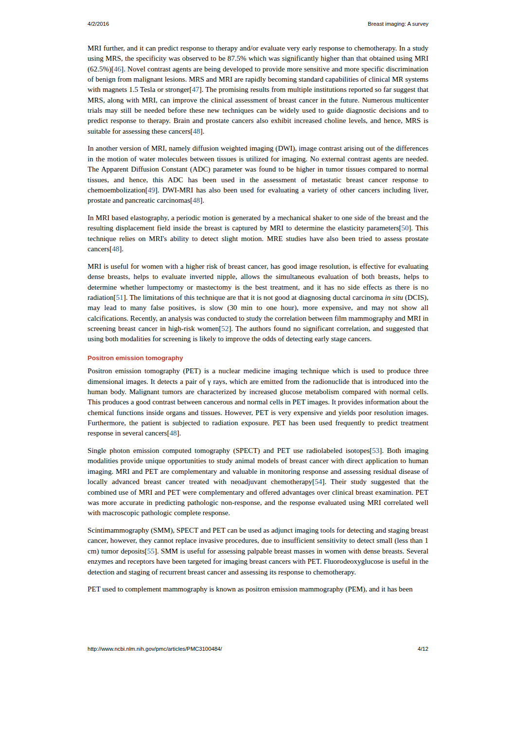4/2/2016 Breast imaging: A survey
MRI further, and it can predict response to therapy and/or evaluate very early response to chemotherapy. In a study using MRS, the specificity was observed to be 87.5% which was significantly higher than that obtained using MRI (62.5%)[46]. Novel contrast agents are being developed to provide more sensitive and more specific discrimination of benign from malignant lesions. MRS and MRI are rapidly becoming standard capabilities of clinical MR systems with magnets 1.5 Tesla or stronger[47]. The promising results from multiple institutions reported so far suggest that MRS, along with MRI, can improve the clinical assessment of breast cancer in the future. Numerous multicenter trials may still be needed before these new techniques can be widely used to guide diagnostic decisions and to predict response to therapy. Brain and prostate cancers also exhibit increased choline levels, and hence, MRS is suitable for assessing these cancers[48].
In another version of MRI, namely diffusion weighted imaging (DWI), image contrast arising out of the differences in the motion of water molecules between tissues is utilized for imaging. No external contrast agents are needed. The Apparent Diffusion Constant (ADC) parameter was found to be higher in tumor tissues compared to normal tissues, and hence, this ADC has been used in the assessment of metastatic breast cancer response to chemoembolization[49]. DWI-MRI has also been used for evaluating a variety of other cancers including liver, prostate and pancreatic carcinomas[48].
In MRI based elastography, a periodic motion is generated by a mechanical shaker to one side of the breast and the resulting displacement field inside the breast is captured by MRI to determine the elasticity parameters[50]. This technique relies on MRI's ability to detect slight motion. MRE studies have also been tried to assess prostate cancers[48].
MRI is useful for women with a higher risk of breast cancer, has good image resolution, is effective for evaluating dense breasts, helps to evaluate inverted nipple, allows the simultaneous evaluation of both breasts, helps to determine whether lumpectomy or mastectomy is the best treatment, and it has no side effects as there is no radiation[51]. The limitations of this technique are that it is not good at diagnosing ductal carcinoma in situ (DCIS), may lead to many false positives, is slow (30 min to one hour), more expensive, and may not show all calcifications. Recently, an analysis was conducted to study the correlation between film mammography and MRI in screening breast cancer in high-risk women[52]. The authors found no significant correlation, and suggested that using both modalities for screening is likely to improve the odds of detecting early stage cancers.
Positron emission tomography
Positron emission tomography (PET) is a nuclear medicine imaging technique which is used to produce three dimensional images. It detects a pair of γ rays, which are emitted from the radionuclide that is introduced into the human body. Malignant tumors are characterized by increased glucose metabolism compared with normal cells. This produces a good contrast between cancerous and normal cells in PET images. It provides information about the chemical functions inside organs and tissues. However, PET is very expensive and yields poor resolution images. Furthermore, the patient is subjected to radiation exposure. PET has been used frequently to predict treatment response in several cancers[48].
Single photon emission computed tomography (SPECT) and PET use radiolabeled isotopes[53]. Both imaging modalities provide unique opportunities to study animal models of breast cancer with direct application to human imaging. MRI and PET are complementary and valuable in monitoring response and assessing residual disease of locally advanced breast cancer treated with neoadjuvant chemotherapy[54]. Their study suggested that the combined use of MRI and PET were complementary and offered advantages over clinical breast examination. PET was more accurate in predicting pathologic non-response, and the response evaluated using MRI correlated well with macroscopic pathologic complete response.
Scintimammography (SMM), SPECT and PET can be used as adjunct imaging tools for detecting and staging breast cancer, however, they cannot replace invasive procedures, due to insufficient sensitivity to detect small (less than 1 cm) tumor deposits[55]. SMM is useful for assessing palpable breast masses in women with dense breasts. Several enzymes and receptors have been targeted for imaging breast cancers with PET. Fluorodeoxyglucose is useful in the detection and staging of recurrent breast cancer and assessing its response to chemotherapy.
PET used to complement mammography is known as positron emission mammography (PEM), and it has been
http://www.ncbi.nlm.nih.gov/pmc/articles/PMC3100484/ 4/12